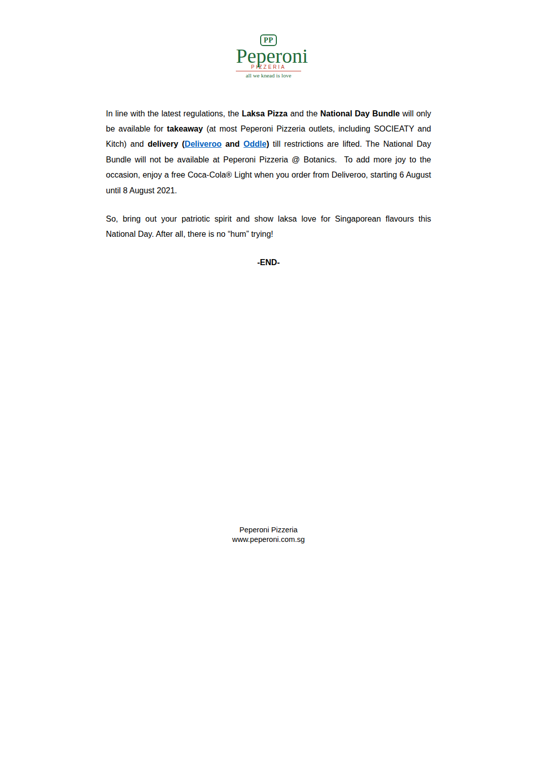PP
Peperoni
PIZZERIA
all we knead is love
In line with the latest regulations, the Laksa Pizza and the National Day Bundle will only be available for takeaway (at most Peperoni Pizzeria outlets, including SOCIEATY and Kitch) and delivery (Deliveroo and Oddle) till restrictions are lifted. The National Day Bundle will not be available at Peperoni Pizzeria @ Botanics. To add more joy to the occasion, enjoy a free Coca-Cola® Light when you order from Deliveroo, starting 6 August until 8 August 2021.
So, bring out your patriotic spirit and show laksa love for Singaporean flavours this National Day. After all, there is no “hum” trying!
-END-
Peperoni Pizzeria
www.peperoni.com.sg